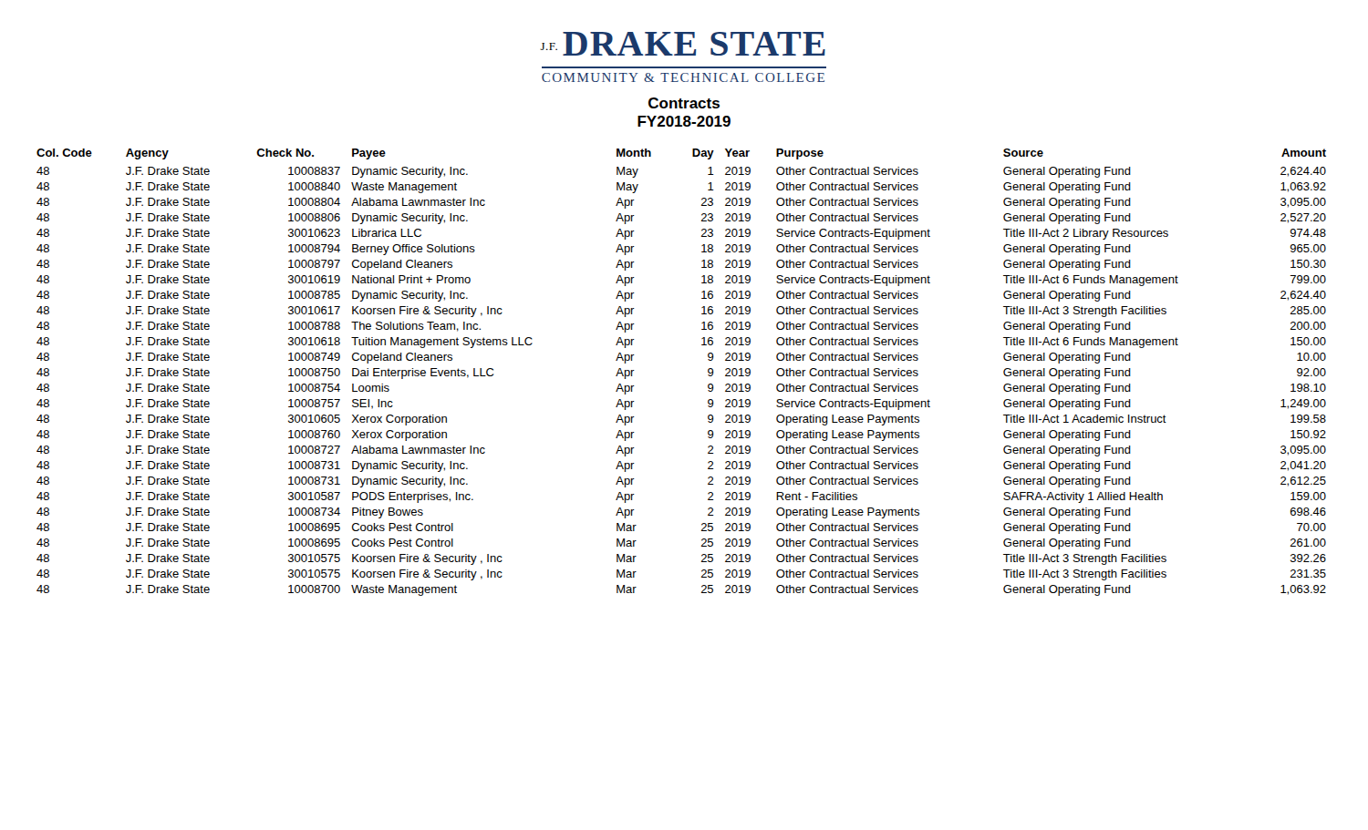J.F. DRAKE STATE
COMMUNITY & TECHNICAL COLLEGE
Contracts
FY2018-2019
| Col. Code | Agency | Check No. | Payee | Month | Day | Year | Purpose | Source | Amount |
| --- | --- | --- | --- | --- | --- | --- | --- | --- | --- |
| 48 | J.F. Drake State | 10008837 | Dynamic Security, Inc. | May | 1 | 2019 | Other Contractual Services | General Operating Fund | 2,624.40 |
| 48 | J.F. Drake State | 10008840 | Waste Management | May | 1 | 2019 | Other Contractual Services | General Operating Fund | 1,063.92 |
| 48 | J.F. Drake State | 10008804 | Alabama Lawnmaster Inc | Apr | 23 | 2019 | Other Contractual Services | General Operating Fund | 3,095.00 |
| 48 | J.F. Drake State | 10008806 | Dynamic Security, Inc. | Apr | 23 | 2019 | Other Contractual Services | General Operating Fund | 2,527.20 |
| 48 | J.F. Drake State | 30010623 | Librarica LLC | Apr | 23 | 2019 | Service Contracts-Equipment | Title III-Act 2 Library Resources | 974.48 |
| 48 | J.F. Drake State | 10008794 | Berney Office Solutions | Apr | 18 | 2019 | Other Contractual Services | General Operating Fund | 965.00 |
| 48 | J.F. Drake State | 10008797 | Copeland Cleaners | Apr | 18 | 2019 | Other Contractual Services | General Operating Fund | 150.30 |
| 48 | J.F. Drake State | 30010619 | National Print + Promo | Apr | 18 | 2019 | Service Contracts-Equipment | Title III-Act 6 Funds Management | 799.00 |
| 48 | J.F. Drake State | 10008785 | Dynamic Security, Inc. | Apr | 16 | 2019 | Other Contractual Services | General Operating Fund | 2,624.40 |
| 48 | J.F. Drake State | 30010617 | Koorsen Fire & Security , Inc | Apr | 16 | 2019 | Other Contractual Services | Title III-Act 3 Strength Facilities | 285.00 |
| 48 | J.F. Drake State | 10008788 | The Solutions Team, Inc. | Apr | 16 | 2019 | Other Contractual Services | General Operating Fund | 200.00 |
| 48 | J.F. Drake State | 30010618 | Tuition Management Systems LLC | Apr | 16 | 2019 | Other Contractual Services | Title III-Act 6 Funds Management | 150.00 |
| 48 | J.F. Drake State | 10008749 | Copeland Cleaners | Apr | 9 | 2019 | Other Contractual Services | General Operating Fund | 10.00 |
| 48 | J.F. Drake State | 10008750 | Dai Enterprise Events, LLC | Apr | 9 | 2019 | Other Contractual Services | General Operating Fund | 92.00 |
| 48 | J.F. Drake State | 10008754 | Loomis | Apr | 9 | 2019 | Other Contractual Services | General Operating Fund | 198.10 |
| 48 | J.F. Drake State | 10008757 | SEI, Inc | Apr | 9 | 2019 | Service Contracts-Equipment | General Operating Fund | 1,249.00 |
| 48 | J.F. Drake State | 30010605 | Xerox Corporation | Apr | 9 | 2019 | Operating Lease Payments | Title III-Act 1 Academic Instruct | 199.58 |
| 48 | J.F. Drake State | 10008760 | Xerox Corporation | Apr | 9 | 2019 | Operating Lease Payments | General Operating Fund | 150.92 |
| 48 | J.F. Drake State | 10008727 | Alabama Lawnmaster Inc | Apr | 2 | 2019 | Other Contractual Services | General Operating Fund | 3,095.00 |
| 48 | J.F. Drake State | 10008731 | Dynamic Security, Inc. | Apr | 2 | 2019 | Other Contractual Services | General Operating Fund | 2,041.20 |
| 48 | J.F. Drake State | 10008731 | Dynamic Security, Inc. | Apr | 2 | 2019 | Other Contractual Services | General Operating Fund | 2,612.25 |
| 48 | J.F. Drake State | 30010587 | PODS Enterprises, Inc. | Apr | 2 | 2019 | Rent - Facilities | SAFRA-Activity 1 Allied Health | 159.00 |
| 48 | J.F. Drake State | 10008734 | Pitney Bowes | Apr | 2 | 2019 | Operating Lease Payments | General Operating Fund | 698.46 |
| 48 | J.F. Drake State | 10008695 | Cooks Pest Control | Mar | 25 | 2019 | Other Contractual Services | General Operating Fund | 70.00 |
| 48 | J.F. Drake State | 10008695 | Cooks Pest Control | Mar | 25 | 2019 | Other Contractual Services | General Operating Fund | 261.00 |
| 48 | J.F. Drake State | 30010575 | Koorsen Fire & Security , Inc | Mar | 25 | 2019 | Other Contractual Services | Title III-Act 3 Strength Facilities | 392.26 |
| 48 | J.F. Drake State | 30010575 | Koorsen Fire & Security , Inc | Mar | 25 | 2019 | Other Contractual Services | Title III-Act 3 Strength Facilities | 231.35 |
| 48 | J.F. Drake State | 10008700 | Waste Management | Mar | 25 | 2019 | Other Contractual Services | General Operating Fund | 1,063.92 |